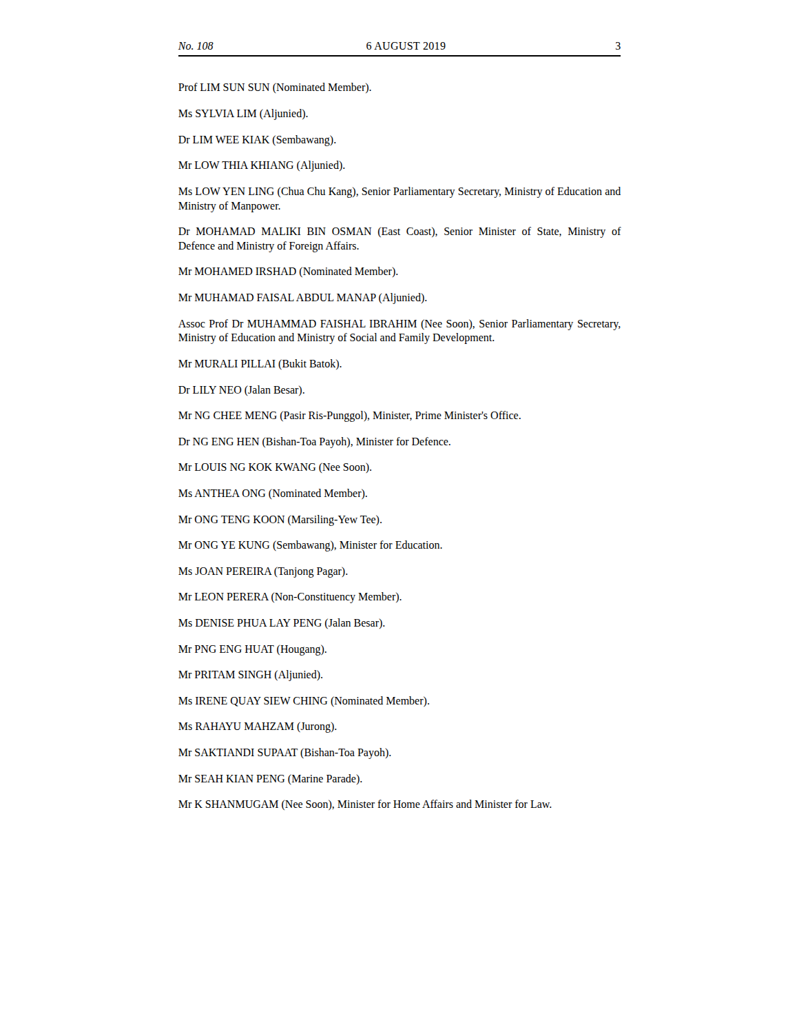No. 108 6 AUGUST 2019 3
Prof LIM SUN SUN (Nominated Member).
Ms SYLVIA LIM (Aljunied).
Dr LIM WEE KIAK (Sembawang).
Mr LOW THIA KHIANG (Aljunied).
Ms LOW YEN LING (Chua Chu Kang), Senior Parliamentary Secretary, Ministry of Education and Ministry of Manpower.
Dr MOHAMAD MALIKI BIN OSMAN (East Coast), Senior Minister of State, Ministry of Defence and Ministry of Foreign Affairs.
Mr MOHAMED IRSHAD (Nominated Member).
Mr MUHAMAD FAISAL ABDUL MANAP (Aljunied).
Assoc Prof Dr MUHAMMAD FAISHAL IBRAHIM (Nee Soon), Senior Parliamentary Secretary, Ministry of Education and Ministry of Social and Family Development.
Mr MURALI PILLAI (Bukit Batok).
Dr LILY NEO (Jalan Besar).
Mr NG CHEE MENG (Pasir Ris-Punggol), Minister, Prime Minister's Office.
Dr NG ENG HEN (Bishan-Toa Payoh), Minister for Defence.
Mr LOUIS NG KOK KWANG (Nee Soon).
Ms ANTHEA ONG (Nominated Member).
Mr ONG TENG KOON (Marsiling-Yew Tee).
Mr ONG YE KUNG (Sembawang), Minister for Education.
Ms JOAN PEREIRA (Tanjong Pagar).
Mr LEON PERERA (Non-Constituency Member).
Ms DENISE PHUA LAY PENG (Jalan Besar).
Mr PNG ENG HUAT (Hougang).
Mr PRITAM SINGH (Aljunied).
Ms IRENE QUAY SIEW CHING (Nominated Member).
Ms RAHAYU MAHZAM (Jurong).
Mr SAKTIANDI SUPAAT (Bishan-Toa Payoh).
Mr SEAH KIAN PENG (Marine Parade).
Mr K SHANMUGAM (Nee Soon), Minister for Home Affairs and Minister for Law.